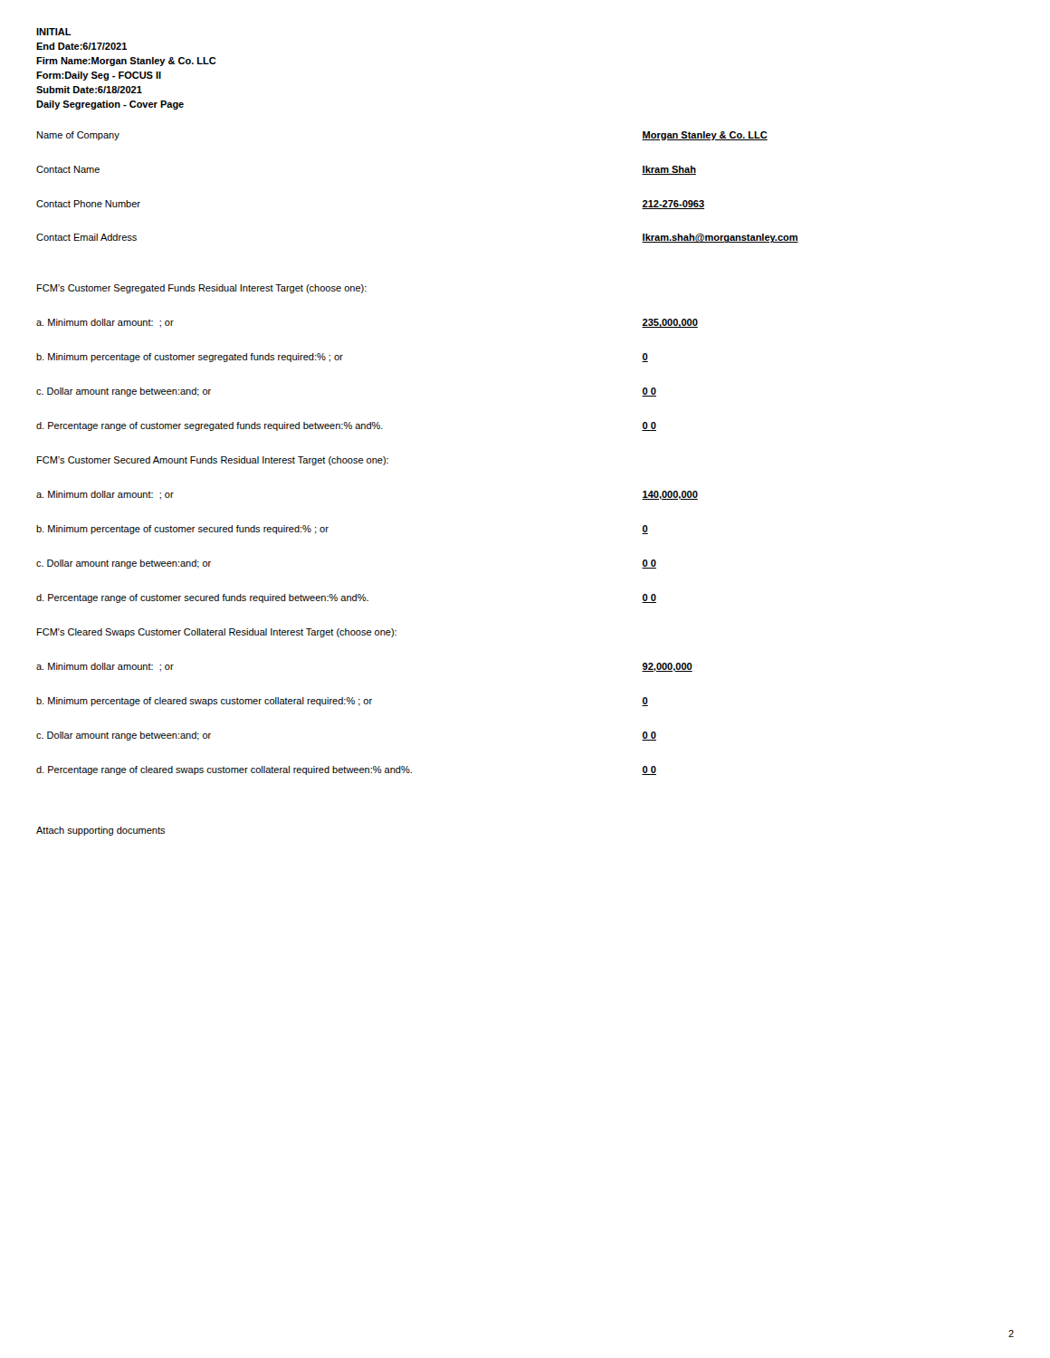INITIAL
End Date:6/17/2021
Firm Name:Morgan Stanley & Co. LLC
Form:Daily Seg - FOCUS II
Submit Date:6/18/2021
Daily Segregation - Cover Page
| Name of Company | Morgan Stanley & Co. LLC |
| Contact Name | Ikram Shah |
| Contact Phone Number | 212-276-0963 |
| Contact Email Address | Ikram.shah@morganstanley.com |
| FCM’s Customer Segregated Funds Residual Interest Target (choose one): |
| a. Minimum dollar amount: ; or | 235,000,000 |
| b. Minimum percentage of customer segregated funds required:% ; or | 0 |
| c. Dollar amount range between:and; or | 0 0 |
| d. Percentage range of customer segregated funds required between:% and%. | 0 0 |
| FCM’s Customer Secured Amount Funds Residual Interest Target (choose one): |
| a. Minimum dollar amount: ; or | 140,000,000 |
| b. Minimum percentage of customer secured funds required:% ; or | 0 |
| c. Dollar amount range between:and; or | 0 0 |
| d. Percentage range of customer secured funds required between:% and%. | 0 0 |
| FCM's Cleared Swaps Customer Collateral Residual Interest Target (choose one): |
| a. Minimum dollar amount: ; or | 92,000,000 |
| b. Minimum percentage of cleared swaps customer collateral required:% ; or | 0 |
| c. Dollar amount range between:and; or | 0 0 |
| d. Percentage range of cleared swaps customer collateral required between:% and%. | 0 0 |
Attach supporting documents
2